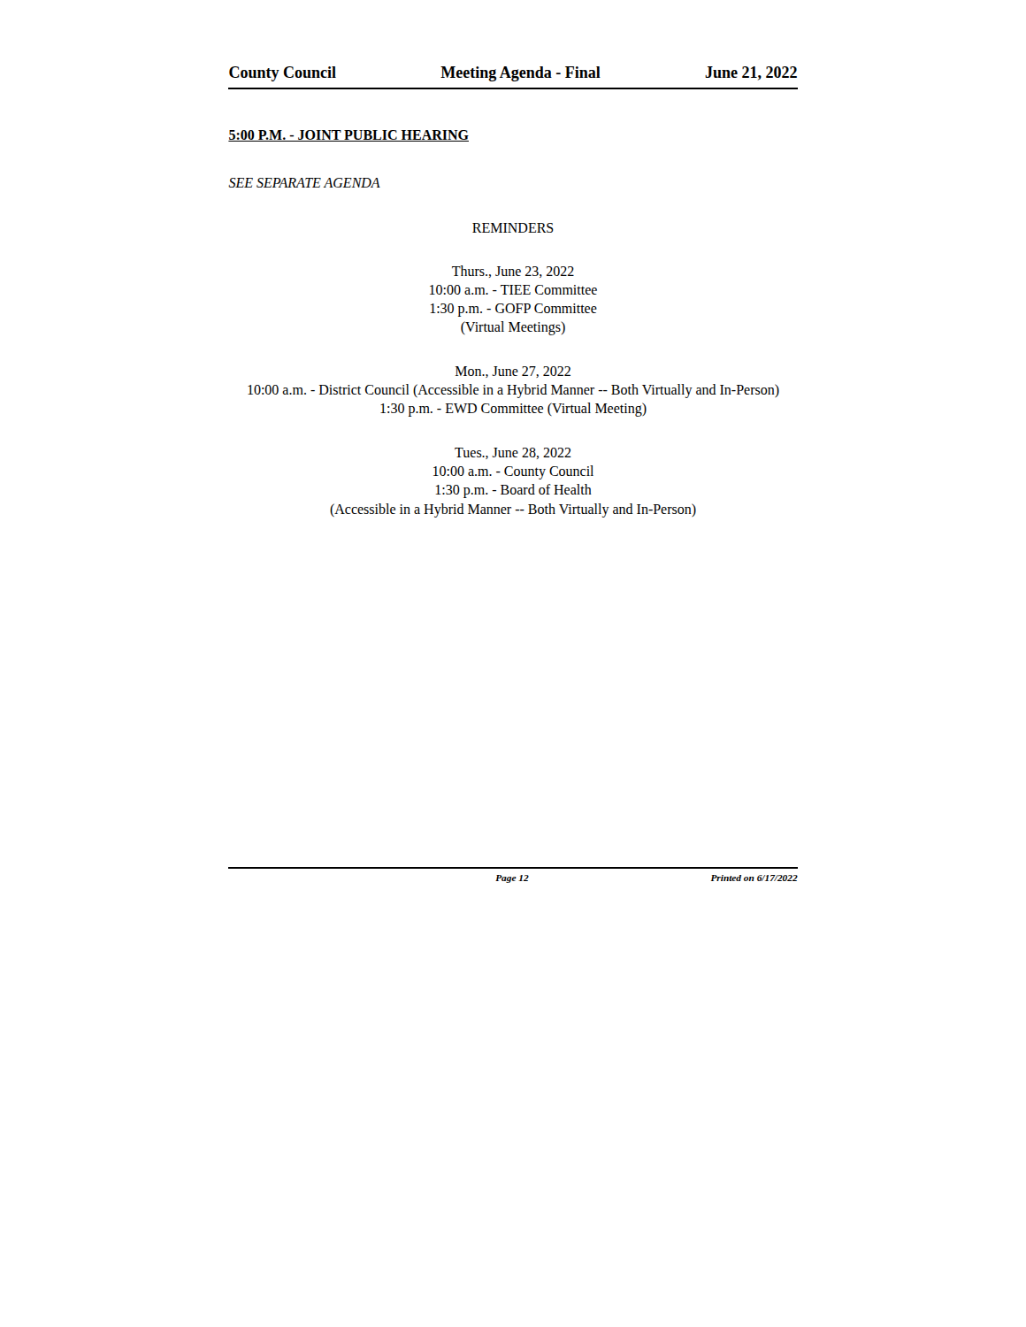County Council
Meeting Agenda - Final
June 21, 2022
5:00 P.M. - JOINT PUBLIC HEARING
SEE SEPARATE AGENDA
REMINDERS
Thurs., June 23, 2022
10:00 a.m. - TIEE Committee
1:30 p.m. - GOFP Committee
(Virtual Meetings)
Mon., June 27, 2022
10:00 a.m. - District Council (Accessible in a Hybrid Manner -- Both Virtually and In-Person)
1:30 p.m. - EWD Committee (Virtual Meeting)
Tues., June 28, 2022
10:00 a.m. - County Council
1:30 p.m. - Board of Health
(Accessible in a Hybrid Manner -- Both Virtually and In-Person)
Page 12
Printed on 6/17/2022